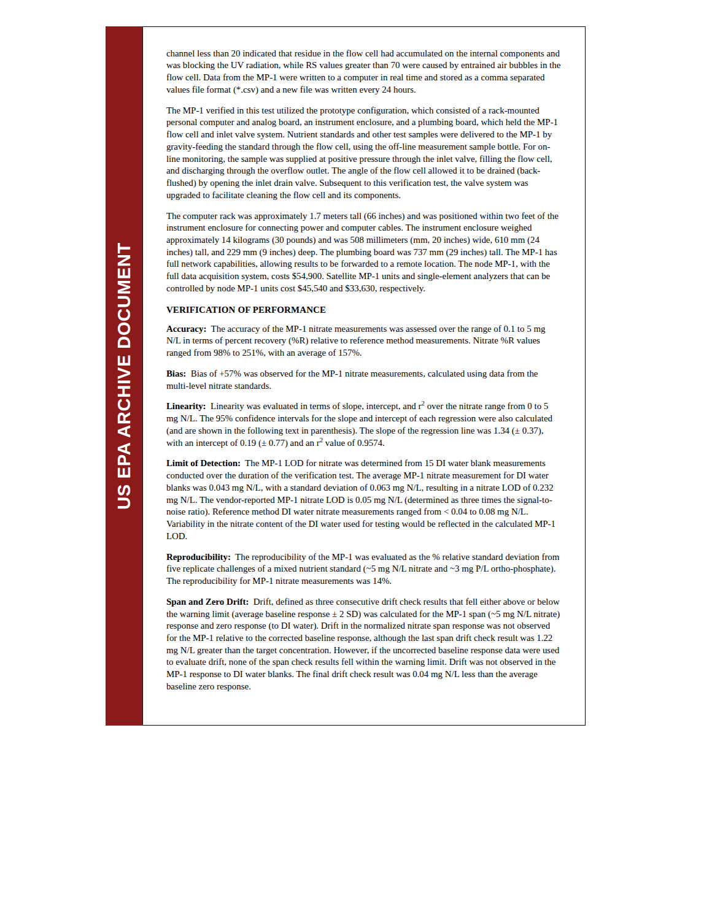US EPA ARCHIVE DOCUMENT
channel less than 20 indicated that residue in the flow cell had accumulated on the internal components and was blocking the UV radiation, while RS values greater than 70 were caused by entrained air bubbles in the flow cell. Data from the MP-1 were written to a computer in real time and stored as a comma separated values file format (*.csv) and a new file was written every 24 hours.
The MP-1 verified in this test utilized the prototype configuration, which consisted of a rack-mounted personal computer and analog board, an instrument enclosure, and a plumbing board, which held the MP-1 flow cell and inlet valve system. Nutrient standards and other test samples were delivered to the MP-1 by gravity-feeding the standard through the flow cell, using the off-line measurement sample bottle. For on-line monitoring, the sample was supplied at positive pressure through the inlet valve, filling the flow cell, and discharging through the overflow outlet. The angle of the flow cell allowed it to be drained (back-flushed) by opening the inlet drain valve. Subsequent to this verification test, the valve system was upgraded to facilitate cleaning the flow cell and its components.
The computer rack was approximately 1.7 meters tall (66 inches) and was positioned within two feet of the instrument enclosure for connecting power and computer cables. The instrument enclosure weighed approximately 14 kilograms (30 pounds) and was 508 millimeters (mm, 20 inches) wide, 610 mm (24 inches) tall, and 229 mm (9 inches) deep. The plumbing board was 737 mm (29 inches) tall. The MP-1 has full network capabilities, allowing results to be forwarded to a remote location. The node MP-1, with the full data acquisition system, costs $54,900. Satellite MP-1 units and single-element analyzers that can be controlled by node MP-1 units cost $45,540 and $33,630, respectively.
VERIFICATION OF PERFORMANCE
Accuracy: The accuracy of the MP-1 nitrate measurements was assessed over the range of 0.1 to 5 mg N/L in terms of percent recovery (%R) relative to reference method measurements. Nitrate %R values ranged from 98% to 251%, with an average of 157%.
Bias: Bias of +57% was observed for the MP-1 nitrate measurements, calculated using data from the multi-level nitrate standards.
Linearity: Linearity was evaluated in terms of slope, intercept, and r2 over the nitrate range from 0 to 5 mg N/L. The 95% confidence intervals for the slope and intercept of each regression were also calculated (and are shown in the following text in parenthesis). The slope of the regression line was 1.34 (± 0.37), with an intercept of 0.19 (± 0.77) and an r2 value of 0.9574.
Limit of Detection: The MP-1 LOD for nitrate was determined from 15 DI water blank measurements conducted over the duration of the verification test. The average MP-1 nitrate measurement for DI water blanks was 0.043 mg N/L, with a standard deviation of 0.063 mg N/L, resulting in a nitrate LOD of 0.232 mg N/L. The vendor-reported MP-1 nitrate LOD is 0.05 mg N/L (determined as three times the signal-to-noise ratio). Reference method DI water nitrate measurements ranged from < 0.04 to 0.08 mg N/L. Variability in the nitrate content of the DI water used for testing would be reflected in the calculated MP-1 LOD.
Reproducibility: The reproducibility of the MP-1 was evaluated as the % relative standard deviation from five replicate challenges of a mixed nutrient standard (~5 mg N/L nitrate and ~3 mg P/L ortho-phosphate). The reproducibility for MP-1 nitrate measurements was 14%.
Span and Zero Drift: Drift, defined as three consecutive drift check results that fell either above or below the warning limit (average baseline response ± 2 SD) was calculated for the MP-1 span (~5 mg N/L nitrate) response and zero response (to DI water). Drift in the normalized nitrate span response was not observed for the MP-1 relative to the corrected baseline response, although the last span drift check result was 1.22 mg N/L greater than the target concentration. However, if the uncorrected baseline response data were used to evaluate drift, none of the span check results fell within the warning limit. Drift was not observed in the MP-1 response to DI water blanks. The final drift check result was 0.04 mg N/L less than the average baseline zero response.